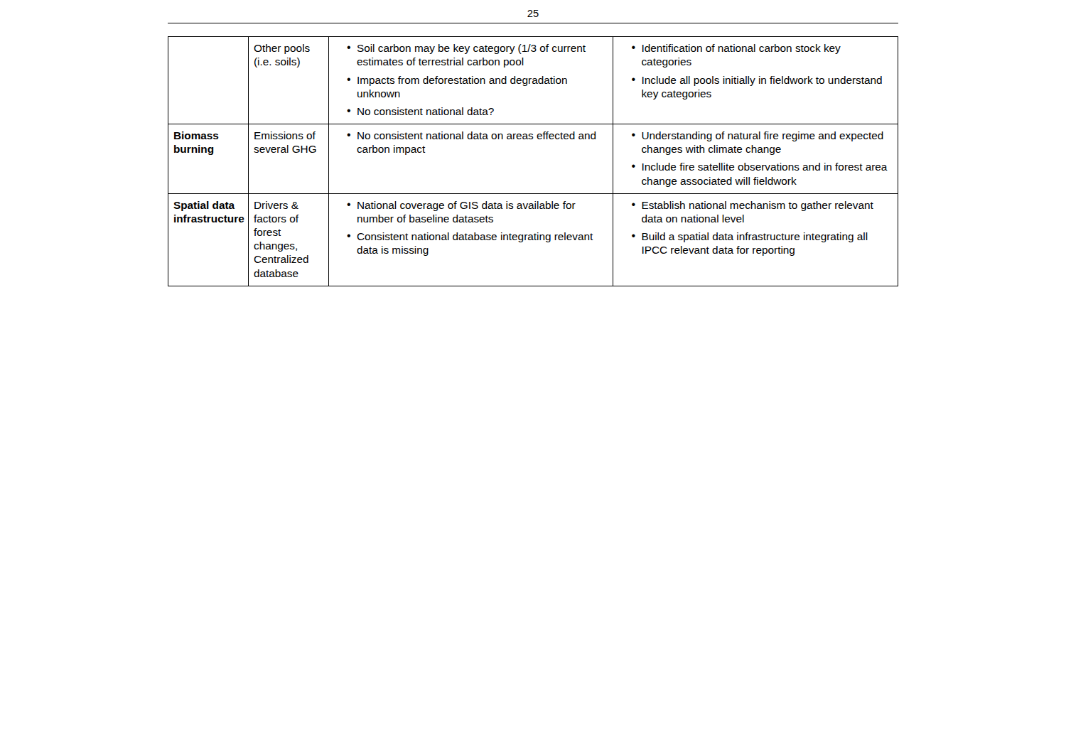25
| | Other pools (i.e. soils) | Soil carbon may be key category (1/3 of current estimates of terrestrial carbon pool Impacts from deforestation and degradation unknown No consistent national data? | Identification of national carbon stock key categories Include all pools initially in fieldwork to understand key categories |
| Biomass burning | Emissions of several GHG | No consistent national data on areas effected and carbon impact | Understanding of natural fire regime and expected changes with climate change Include fire satellite observations and in forest area change associated will fieldwork |
| Spatial data infrastructure | Drivers & factors of forest changes, Centralized database | National coverage of GIS data is available for number of baseline datasets Consistent national database integrating relevant data is missing | Establish national mechanism to gather relevant data on national level Build a spatial data infrastructure integrating all IPCC relevant data for reporting |